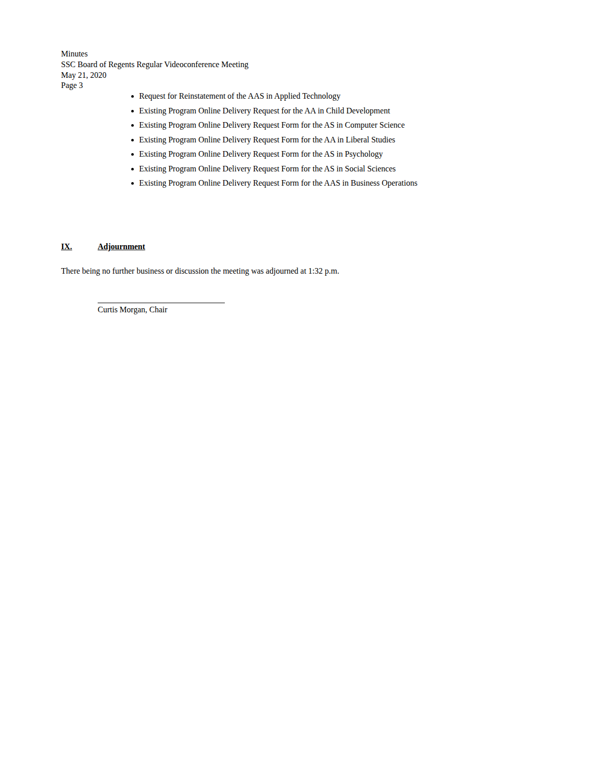Minutes
SSC Board of Regents Regular Videoconference Meeting
May 21, 2020
Page 3
Request for Reinstatement of the AAS in Applied Technology
Existing Program Online Delivery Request for the AA in Child Development
Existing Program Online Delivery Request Form for the AS in Computer Science
Existing Program Online Delivery Request Form for the AA in Liberal Studies
Existing Program Online Delivery Request Form for the AS in Psychology
Existing Program Online Delivery Request Form for the AS in Social Sciences
Existing Program Online Delivery Request Form for the AAS in Business Operations
IX. Adjournment
There being no further business or discussion the meeting was adjourned at 1:32 p.m.
Curtis Morgan, Chair